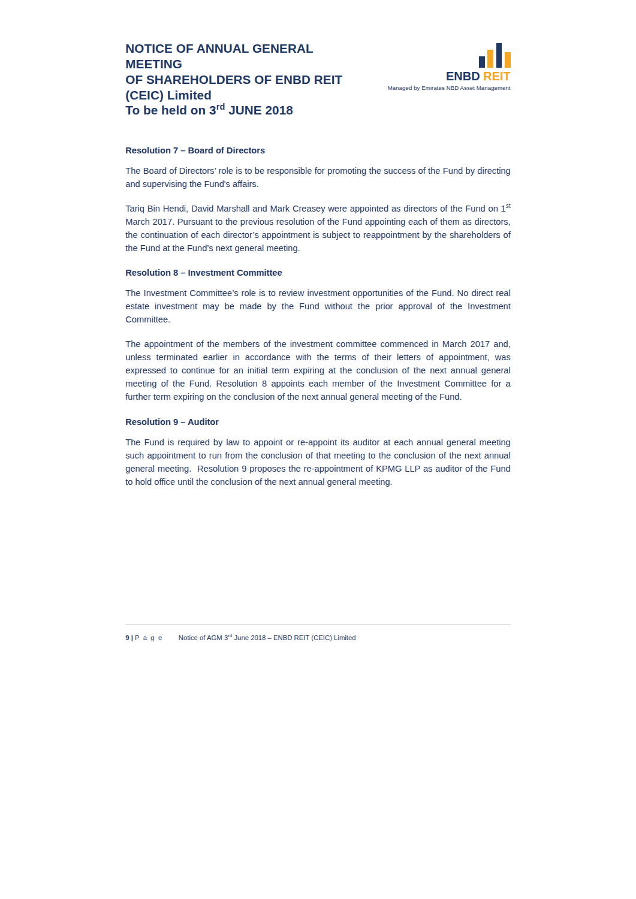NOTICE OF ANNUAL GENERAL MEETING
OF SHAREHOLDERS OF ENBD REIT (CEIC) Limited
To be held on 3rd JUNE 2018
ENBD REIT
Managed by Emirates NBD Asset Management
Resolution 7 – Board of Directors
The Board of Directors’ role is to be responsible for promoting the success of the Fund by directing and supervising the Fund's affairs.
Tariq Bin Hendi, David Marshall and Mark Creasey were appointed as directors of the Fund on 1st March 2017. Pursuant to the previous resolution of the Fund appointing each of them as directors, the continuation of each director’s appointment is subject to reappointment by the shareholders of the Fund at the Fund’s next general meeting.
Resolution 8 – Investment Committee
The Investment Committee’s role is to review investment opportunities of the Fund. No direct real estate investment may be made by the Fund without the prior approval of the Investment Committee.
The appointment of the members of the investment committee commenced in March 2017 and, unless terminated earlier in accordance with the terms of their letters of appointment, was expressed to continue for an initial term expiring at the conclusion of the next annual general meeting of the Fund. Resolution 8 appoints each member of the Investment Committee for a further term expiring on the conclusion of the next annual general meeting of the Fund.
Resolution 9 – Auditor
The Fund is required by law to appoint or re-appoint its auditor at each annual general meeting such appointment to run from the conclusion of that meeting to the conclusion of the next annual general meeting. Resolution 9 proposes the re-appointment of KPMG LLP as auditor of the Fund to hold office until the conclusion of the next annual general meeting.
9 | P a g e Notice of AGM 3rd June 2018 – ENBD REIT (CEIC) Limited